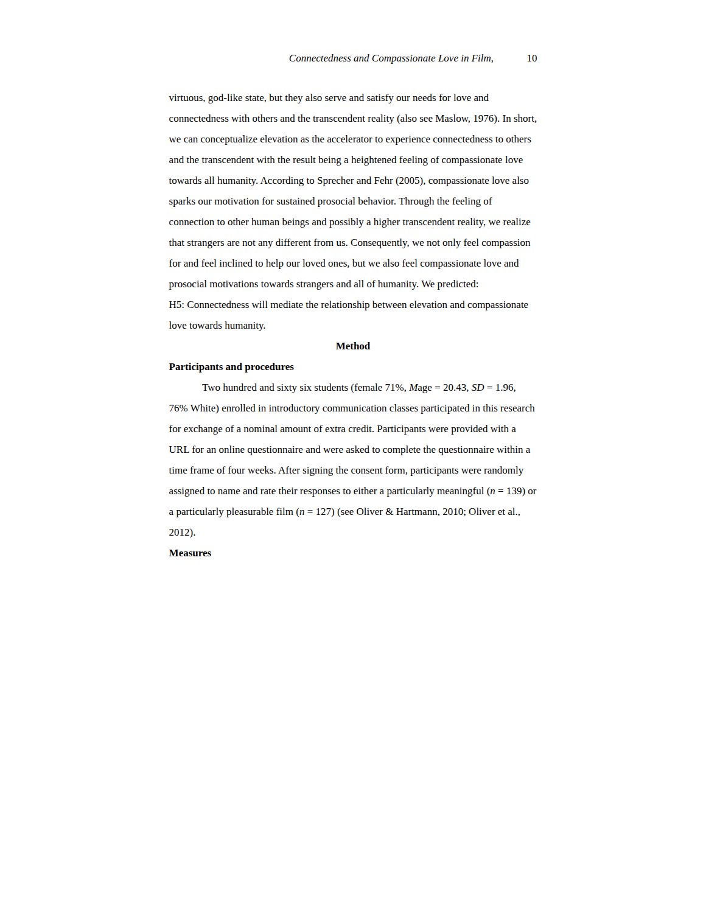Connectedness and Compassionate Love in Film, 10
virtuous, god-like state, but they also serve and satisfy our needs for love and connectedness with others and the transcendent reality (also see Maslow, 1976). In short, we can conceptualize elevation as the accelerator to experience connectedness to others and the transcendent with the result being a heightened feeling of compassionate love towards all humanity. According to Sprecher and Fehr (2005), compassionate love also sparks our motivation for sustained prosocial behavior. Through the feeling of connection to other human beings and possibly a higher transcendent reality, we realize that strangers are not any different from us. Consequently, we not only feel compassion for and feel inclined to help our loved ones, but we also feel compassionate love and prosocial motivations towards strangers and all of humanity. We predicted:
H5: Connectedness will mediate the relationship between elevation and compassionate love towards humanity.
Method
Participants and procedures
Two hundred and sixty six students (female 71%, Mage = 20.43, SD = 1.96, 76% White) enrolled in introductory communication classes participated in this research for exchange of a nominal amount of extra credit. Participants were provided with a URL for an online questionnaire and were asked to complete the questionnaire within a time frame of four weeks. After signing the consent form, participants were randomly assigned to name and rate their responses to either a particularly meaningful (n = 139) or a particularly pleasurable film (n = 127) (see Oliver & Hartmann, 2010; Oliver et al., 2012).
Measures